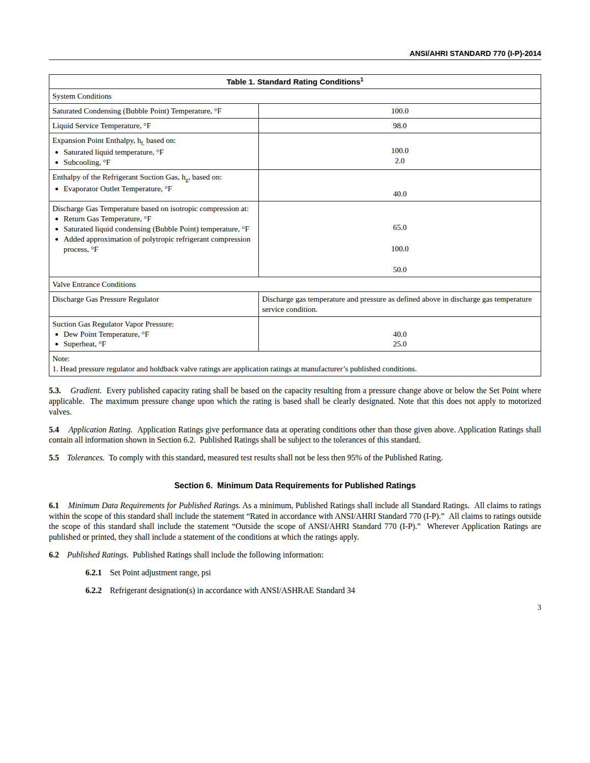ANSI/AHRI STANDARD 770 (I-P)-2014
Table 1. Standard Rating Conditions 1
| System Conditions |
| Saturated Condensing (Bubble Point) Temperature, °F | 100.0 |
| Liquid Service Temperature, °F | 98.0 |
| Expansion Point Enthalpy, h f, based on: Saturated liquid temperature, °F Subcooling, °F | 100.0 2.0 |
| Enthalpy of the Refrigerant Suction Gas, h g , based on: Evaporator Outlet Temperature, °F | 40.0 |
| Discharge Gas Temperature based on isotropic compression at: Return Gas Temperature, °F Saturated liquid condensing (Bubble Point) temperature, °F Added approximation of polytropic refrigerant compression process, °F | 65.0 100.0 50.0 |
| Valve Entrance Conditions |
| Discharge Gas Pressure Regulator | Discharge gas temperature and pressure as defined above in discharge gas temperature service condition. |
| Suction Gas Regulator Vapor Pressure: Dew Point Temperature, °F Superheat, °F | 40.0 25.0 |
| Note: 1. Head pressure regulator and holdback valve ratings are application ratings at manufacturer’s published conditions. |
5.3. Gradient. Every published capacity rating shall be based on the capacity resulting from a pressure change above or below the Set Point where applicable. The maximum pressure change upon which the rating is based shall be clearly designated. Note that this does not apply to motorized valves.
5.4 Application Rating. Application Ratings give performance data at operating conditions other than those given above. Application Ratings shall contain all information shown in Section 6.2. Published Ratings shall be subject to the tolerances of this standard.
5.5 Tolerances. To comply with this standard, measured test results shall not be less then 95% of the Published Rating.
Section 6. Minimum Data Requirements for Published Ratings
6.1 Minimum Data Requirements for Published Ratings. As a minimum, Published Ratings shall include all Standard Ratings. All claims to ratings within the scope of this standard shall include the statement “Rated in accordance with ANSI/AHRI Standard 770 (I-P).” All claims to ratings outside the scope of this standard shall include the statement “Outside the scope of ANSI/AHRI Standard 770 (I-P).” Wherever Application Ratings are published or printed, they shall include a statement of the conditions at which the ratings apply.
6.2 Published Ratings. Published Ratings shall include the following information:
6.2.1 Set Point adjustment range, psi
6.2.2 Refrigerant designation(s) in accordance with ANSI/ASHRAE Standard 34
3